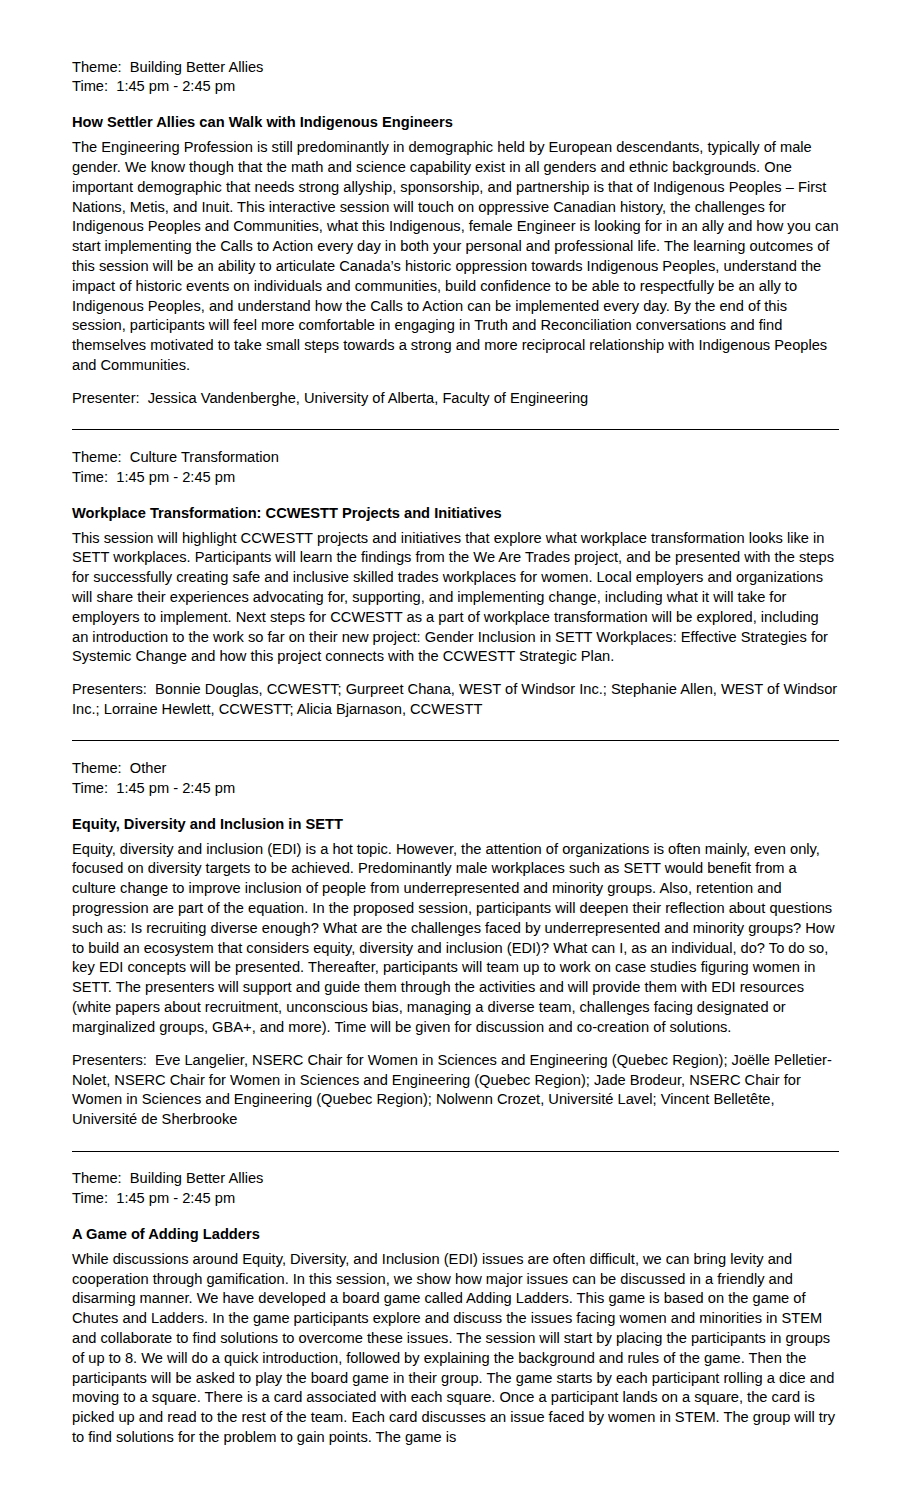Theme: Building Better Allies
Time: 1:45 pm - 2:45 pm
How Settler Allies can Walk with Indigenous Engineers
The Engineering Profession is still predominantly in demographic held by European descendants, typically of male gender. We know though that the math and science capability exist in all genders and ethnic backgrounds. One important demographic that needs strong allyship, sponsorship, and partnership is that of Indigenous Peoples – First Nations, Metis, and Inuit. This interactive session will touch on oppressive Canadian history, the challenges for Indigenous Peoples and Communities, what this Indigenous, female Engineer is looking for in an ally and how you can start implementing the Calls to Action every day in both your personal and professional life. The learning outcomes of this session will be an ability to articulate Canada’s historic oppression towards Indigenous Peoples, understand the impact of historic events on individuals and communities, build confidence to be able to respectfully be an ally to Indigenous Peoples, and understand how the Calls to Action can be implemented every day. By the end of this session, participants will feel more comfortable in engaging in Truth and Reconciliation conversations and find themselves motivated to take small steps towards a strong and more reciprocal relationship with Indigenous Peoples and Communities.
Presenter: Jessica Vandenberghe, University of Alberta, Faculty of Engineering
Theme: Culture Transformation
Time: 1:45 pm - 2:45 pm
Workplace Transformation: CCWESTT Projects and Initiatives
This session will highlight CCWESTT projects and initiatives that explore what workplace transformation looks like in SETT workplaces. Participants will learn the findings from the We Are Trades project, and be presented with the steps for successfully creating safe and inclusive skilled trades workplaces for women. Local employers and organizations will share their experiences advocating for, supporting, and implementing change, including what it will take for employers to implement. Next steps for CCWESTT as a part of workplace transformation will be explored, including an introduction to the work so far on their new project: Gender Inclusion in SETT Workplaces: Effective Strategies for Systemic Change and how this project connects with the CCWESTT Strategic Plan.
Presenters: Bonnie Douglas, CCWESTT; Gurpreet Chana, WEST of Windsor Inc.; Stephanie Allen, WEST of Windsor Inc.; Lorraine Hewlett, CCWESTT; Alicia Bjarnason, CCWESTT
Theme: Other
Time: 1:45 pm - 2:45 pm
Equity, Diversity and Inclusion in SETT
Equity, diversity and inclusion (EDI) is a hot topic. However, the attention of organizations is often mainly, even only, focused on diversity targets to be achieved. Predominantly male workplaces such as SETT would benefit from a culture change to improve inclusion of people from underrepresented and minority groups. Also, retention and progression are part of the equation. In the proposed session, participants will deepen their reflection about questions such as: Is recruiting diverse enough? What are the challenges faced by underrepresented and minority groups? How to build an ecosystem that considers equity, diversity and inclusion (EDI)? What can I, as an individual, do? To do so, key EDI concepts will be presented. Thereafter, participants will team up to work on case studies figuring women in SETT. The presenters will support and guide them through the activities and will provide them with EDI resources (white papers about recruitment, unconscious bias, managing a diverse team, challenges facing designated or marginalized groups, GBA+, and more). Time will be given for discussion and co-creation of solutions.
Presenters: Eve Langelier, NSERC Chair for Women in Sciences and Engineering (Quebec Region); Joëlle Pelletier-Nolet, NSERC Chair for Women in Sciences and Engineering (Quebec Region); Jade Brodeur, NSERC Chair for Women in Sciences and Engineering (Quebec Region); Nolwenn Crozet, Université Lavel; Vincent Belletête, Université de Sherbrooke
Theme: Building Better Allies
Time: 1:45 pm - 2:45 pm
A Game of Adding Ladders
While discussions around Equity, Diversity, and Inclusion (EDI) issues are often difficult, we can bring levity and cooperation through gamification. In this session, we show how major issues can be discussed in a friendly and disarming manner. We have developed a board game called Adding Ladders. This game is based on the game of Chutes and Ladders. In the game participants explore and discuss the issues facing women and minorities in STEM and collaborate to find solutions to overcome these issues. The session will start by placing the participants in groups of up to 8. We will do a quick introduction, followed by explaining the background and rules of the game. Then the participants will be asked to play the board game in their group. The game starts by each participant rolling a dice and moving to a square. There is a card associated with each square. Once a participant lands on a square, the card is picked up and read to the rest of the team. Each card discusses an issue faced by women in STEM. The group will try to find solutions for the problem to gain points. The game is